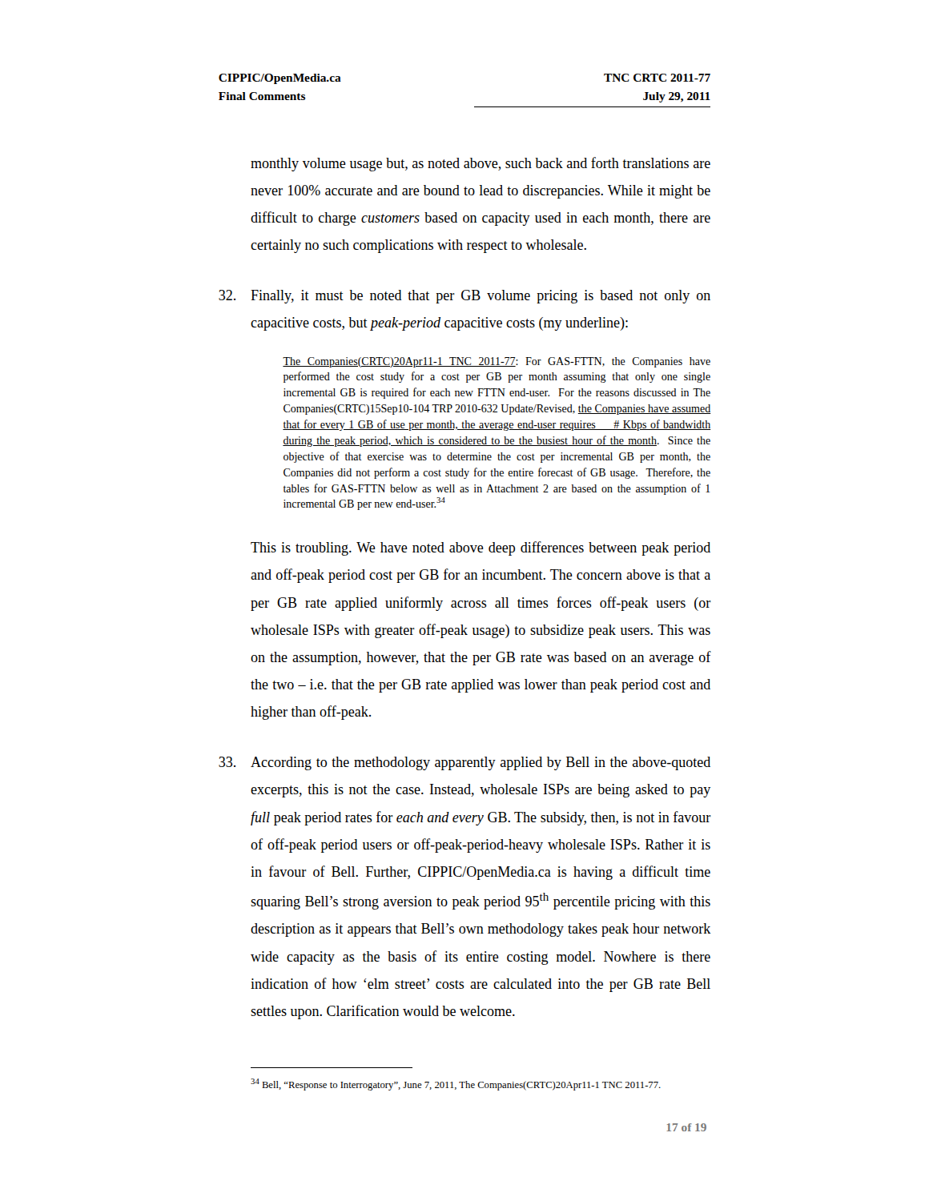| CIPPIC/OpenMedia.ca | TNC CRTC 2011-77 |
| Final Comments | July 29, 2011 |
monthly volume usage but, as noted above, such back and forth translations are never 100% accurate and are bound to lead to discrepancies. While it might be difficult to charge customers based on capacity used in each month, there are certainly no such complications with respect to wholesale.
32. Finally, it must be noted that per GB volume pricing is based not only on capacitive costs, but peak-period capacitive costs (my underline):
The Companies(CRTC)20Apr11-1 TNC 2011-77: For GAS-FTTN, the Companies have performed the cost study for a cost per GB per month assuming that only one single incremental GB is required for each new FTTN end-user. For the reasons discussed in The Companies(CRTC)15Sep10-104 TRP 2010-632 Update/Revised, the Companies have assumed that for every 1 GB of use per month, the average end-user requires # Kbps of bandwidth during the peak period, which is considered to be the busiest hour of the month. Since the objective of that exercise was to determine the cost per incremental GB per month, the Companies did not perform a cost study for the entire forecast of GB usage. Therefore, the tables for GAS-FTTN below as well as in Attachment 2 are based on the assumption of 1 incremental GB per new end-user.34
This is troubling. We have noted above deep differences between peak period and off-peak period cost per GB for an incumbent. The concern above is that a per GB rate applied uniformly across all times forces off-peak users (or wholesale ISPs with greater off-peak usage) to subsidize peak users. This was on the assumption, however, that the per GB rate was based on an average of the two – i.e. that the per GB rate applied was lower than peak period cost and higher than off-peak.
33. According to the methodology apparently applied by Bell in the above-quoted excerpts, this is not the case. Instead, wholesale ISPs are being asked to pay full peak period rates for each and every GB. The subsidy, then, is not in favour of off-peak period users or off-peak-period-heavy wholesale ISPs. Rather it is in favour of Bell. Further, CIPPIC/OpenMedia.ca is having a difficult time squaring Bell’s strong aversion to peak period 95th percentile pricing with this description as it appears that Bell’s own methodology takes peak hour network wide capacity as the basis of its entire costing model. Nowhere is there indication of how ‘elm street’ costs are calculated into the per GB rate Bell settles upon. Clarification would be welcome.
34 Bell, “Response to Interrogatory”, June 7, 2011, The Companies(CRTC)20Apr11-1 TNC 2011-77.
17 of 19